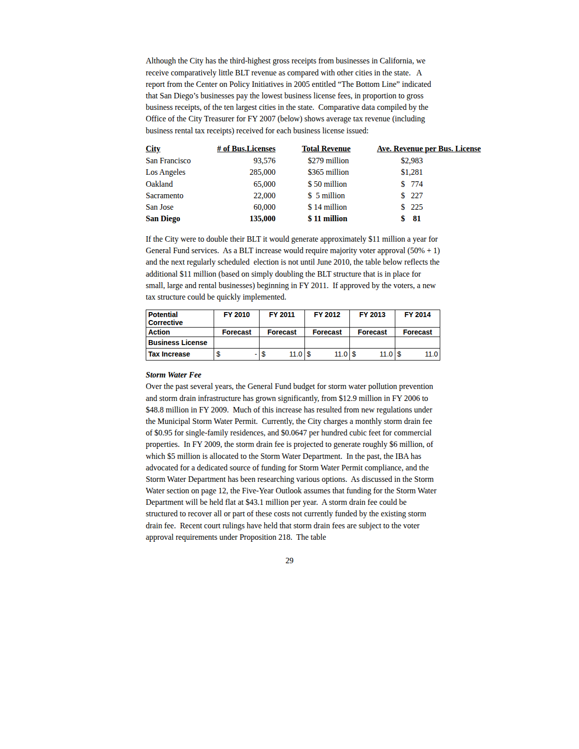Although the City has the third-highest gross receipts from businesses in California, we receive comparatively little BLT revenue as compared with other cities in the state. A report from the Center on Policy Initiatives in 2005 entitled “The Bottom Line” indicated that San Diego’s businesses pay the lowest business license fees, in proportion to gross business receipts, of the ten largest cities in the state. Comparative data compiled by the Office of the City Treasurer for FY 2007 (below) shows average tax revenue (including business rental tax receipts) received for each business license issued:
| City | # of Bus.Licenses | Total Revenue | Ave. Revenue per Bus. License |
| --- | --- | --- | --- |
| San Francisco | 93,576 | $279 million | $2,983 |
| Los Angeles | 285,000 | $365 million | $1,281 |
| Oakland | 65,000 | $ 50 million | $ 774 |
| Sacramento | 22,000 | $ 5 million | $ 227 |
| San Jose | 60,000 | $ 14 million | $ 225 |
| San Diego | 135,000 | $ 11 million | $ 81 |
If the City were to double their BLT it would generate approximately $11 million a year for General Fund services. As a BLT increase would require majority voter approval (50% + 1) and the next regularly scheduled election is not until June 2010, the table below reflects the additional $11 million (based on simply doubling the BLT structure that is in place for small, large and rental businesses) beginning in FY 2011. If approved by the voters, a new tax structure could be quickly implemented.
| Potential Corrective | FY 2010 | FY 2011 | FY 2012 | FY 2013 | FY 2014 |
| --- | --- | --- | --- | --- | --- |
| Action | Forecast | Forecast | Forecast | Forecast | Forecast |
| Business License | | | | | |
| Tax Increase | $ - | $ 11.0 | $ 11.0 | $ 11.0 | $ 11.0 |
Storm Water Fee
Over the past several years, the General Fund budget for storm water pollution prevention and storm drain infrastructure has grown significantly, from $12.9 million in FY 2006 to $48.8 million in FY 2009. Much of this increase has resulted from new regulations under the Municipal Storm Water Permit. Currently, the City charges a monthly storm drain fee of $0.95 for single-family residences, and $0.0647 per hundred cubic feet for commercial properties. In FY 2009, the storm drain fee is projected to generate roughly $6 million, of which $5 million is allocated to the Storm Water Department. In the past, the IBA has advocated for a dedicated source of funding for Storm Water Permit compliance, and the Storm Water Department has been researching various options. As discussed in the Storm Water section on page 12, the Five-Year Outlook assumes that funding for the Storm Water Department will be held flat at $43.1 million per year. A storm drain fee could be structured to recover all or part of these costs not currently funded by the existing storm drain fee. Recent court rulings have held that storm drain fees are subject to the voter approval requirements under Proposition 218. The table
29